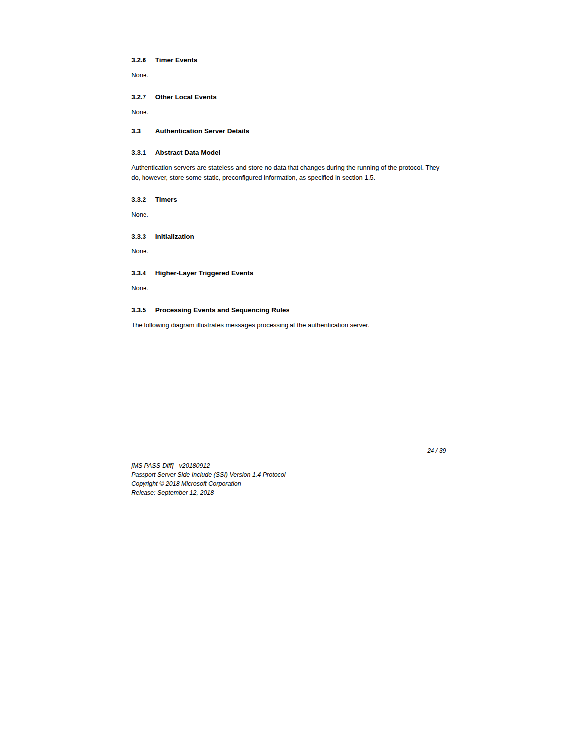3.2.6 Timer Events
None.
3.2.7 Other Local Events
None.
3.3 Authentication Server Details
3.3.1 Abstract Data Model
Authentication servers are stateless and store no data that changes during the running of the protocol. They do, however, store some static, preconfigured information, as specified in section 1.5.
3.3.2 Timers
None.
3.3.3 Initialization
None.
3.3.4 Higher-Layer Triggered Events
None.
3.3.5 Processing Events and Sequencing Rules
The following diagram illustrates messages processing at the authentication server.
24 / 39
[MS-PASS-Diff] - v20180912
Passport Server Side Include (SSI) Version 1.4 Protocol
Copyright © 2018 Microsoft Corporation
Release: September 12, 2018